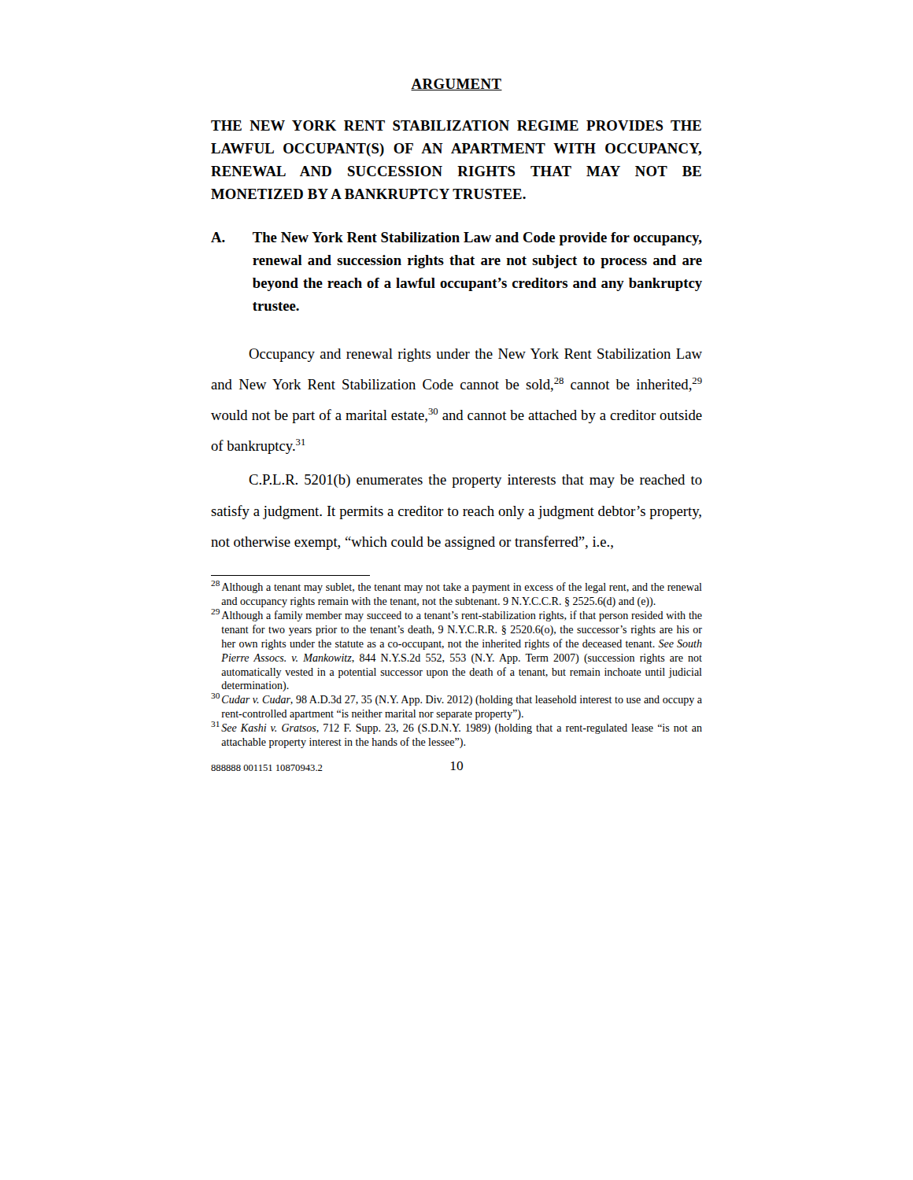ARGUMENT
THE NEW YORK RENT STABILIZATION REGIME PROVIDES THE LAWFUL OCCUPANT(S) OF AN APARTMENT WITH OCCUPANCY, RENEWAL AND SUCCESSION RIGHTS THAT MAY NOT BE MONETIZED BY A BANKRUPTCY TRUSTEE.
A.
The New York Rent Stabilization Law and Code provide for occupancy, renewal and succession rights that are not subject to process and are beyond the reach of a lawful occupant’s creditors and any bankruptcy trustee.
Occupancy and renewal rights under the New York Rent Stabilization Law and New York Rent Stabilization Code cannot be sold,28 cannot be inherited,29 would not be part of a marital estate,30 and cannot be attached by a creditor outside of bankruptcy.31
C.P.L.R. 5201(b) enumerates the property interests that may be reached to satisfy a judgment. It permits a creditor to reach only a judgment debtor’s property, not otherwise exempt, “which could be assigned or transferred”, i.e.,
28
Although a tenant may sublet, the tenant may not take a payment in excess of the legal rent, and the renewal and occupancy rights remain with the tenant, not the subtenant. 9 N.Y.C.C.R. § 2525.6(d) and (e)).
29
Although a family member may succeed to a tenant’s rent-stabilization rights, if that person resided with the tenant for two years prior to the tenant’s death, 9 N.Y.C.R.R. § 2520.6(o), the successor’s rights are his or her own rights under the statute as a co-occupant, not the inherited rights of the deceased tenant. See South Pierre Assocs. v. Mankowitz, 844 N.Y.S.2d 552, 553 (N.Y. App. Term 2007) (succession rights are not automatically vested in a potential successor upon the death of a tenant, but remain inchoate until judicial determination).
30
Cudar v. Cudar, 98 A.D.3d 27, 35 (N.Y. App. Div. 2012) (holding that leasehold interest to use and occupy a rent-controlled apartment “is neither marital nor separate property”).
31
See Kashi v. Gratsos, 712 F. Supp. 23, 26 (S.D.N.Y. 1989) (holding that a rent-regulated lease “is not an attachable property interest in the hands of the lessee”).
888888 001151 10870943.2 10